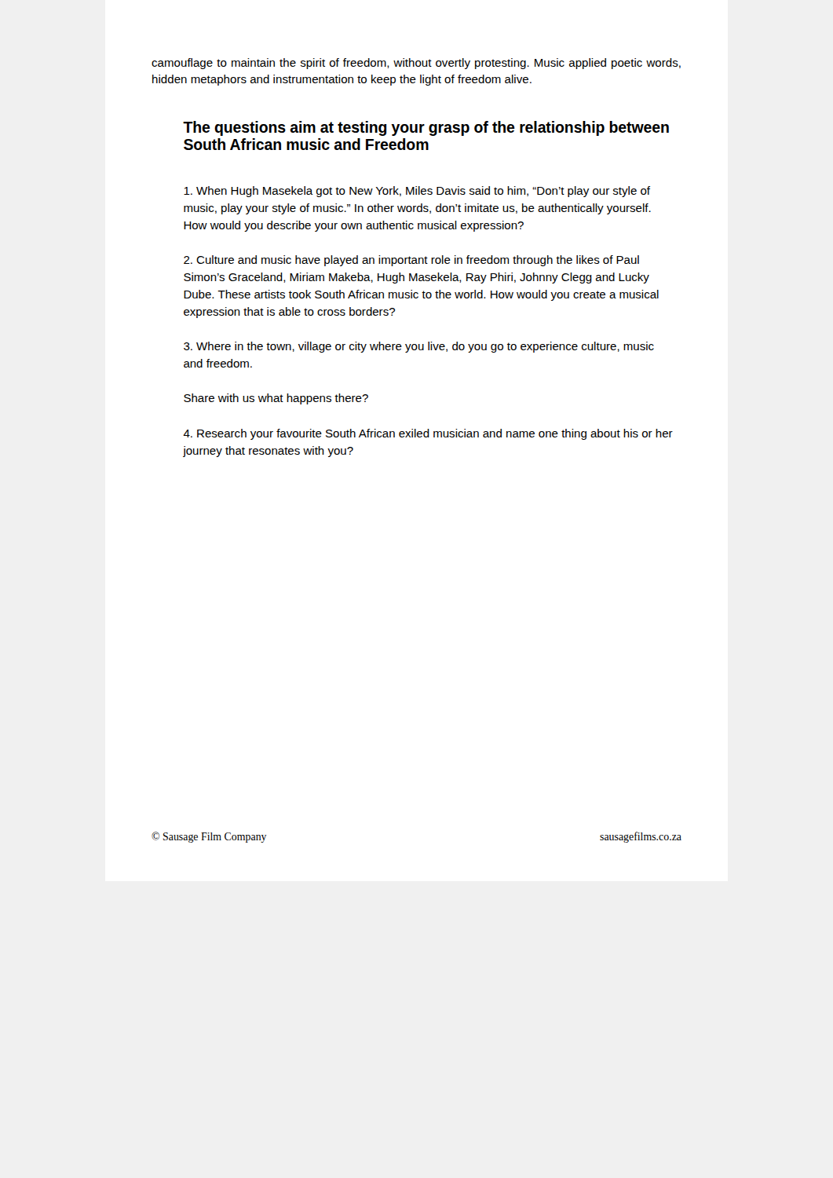camouflage to maintain the spirit of freedom, without overtly protesting. Music applied poetic words, hidden metaphors and instrumentation to keep the light of freedom alive.
The questions aim at testing your grasp of the relationship between South African music and Freedom
1. When Hugh Masekela got to New York, Miles Davis said to him, “Don’t play our style of music, play your style of music.” In other words, don’t imitate us, be authentically yourself. How would you describe your own authentic musical expression?
2. Culture and music have played an important role in freedom through the likes of Paul Simon’s Graceland, Miriam Makeba, Hugh Masekela, Ray Phiri, Johnny Clegg and Lucky Dube. These artists took South African music to the world. How would you create a musical expression that is able to cross borders?
3. Where in the town, village or city where you live, do you go to experience culture, music and freedom.
Share with us what happens there?
4. Research your favourite South African exiled musician and name one thing about his or her journey that resonates with you?
© Sausage Film Company sausagefilms.co.za